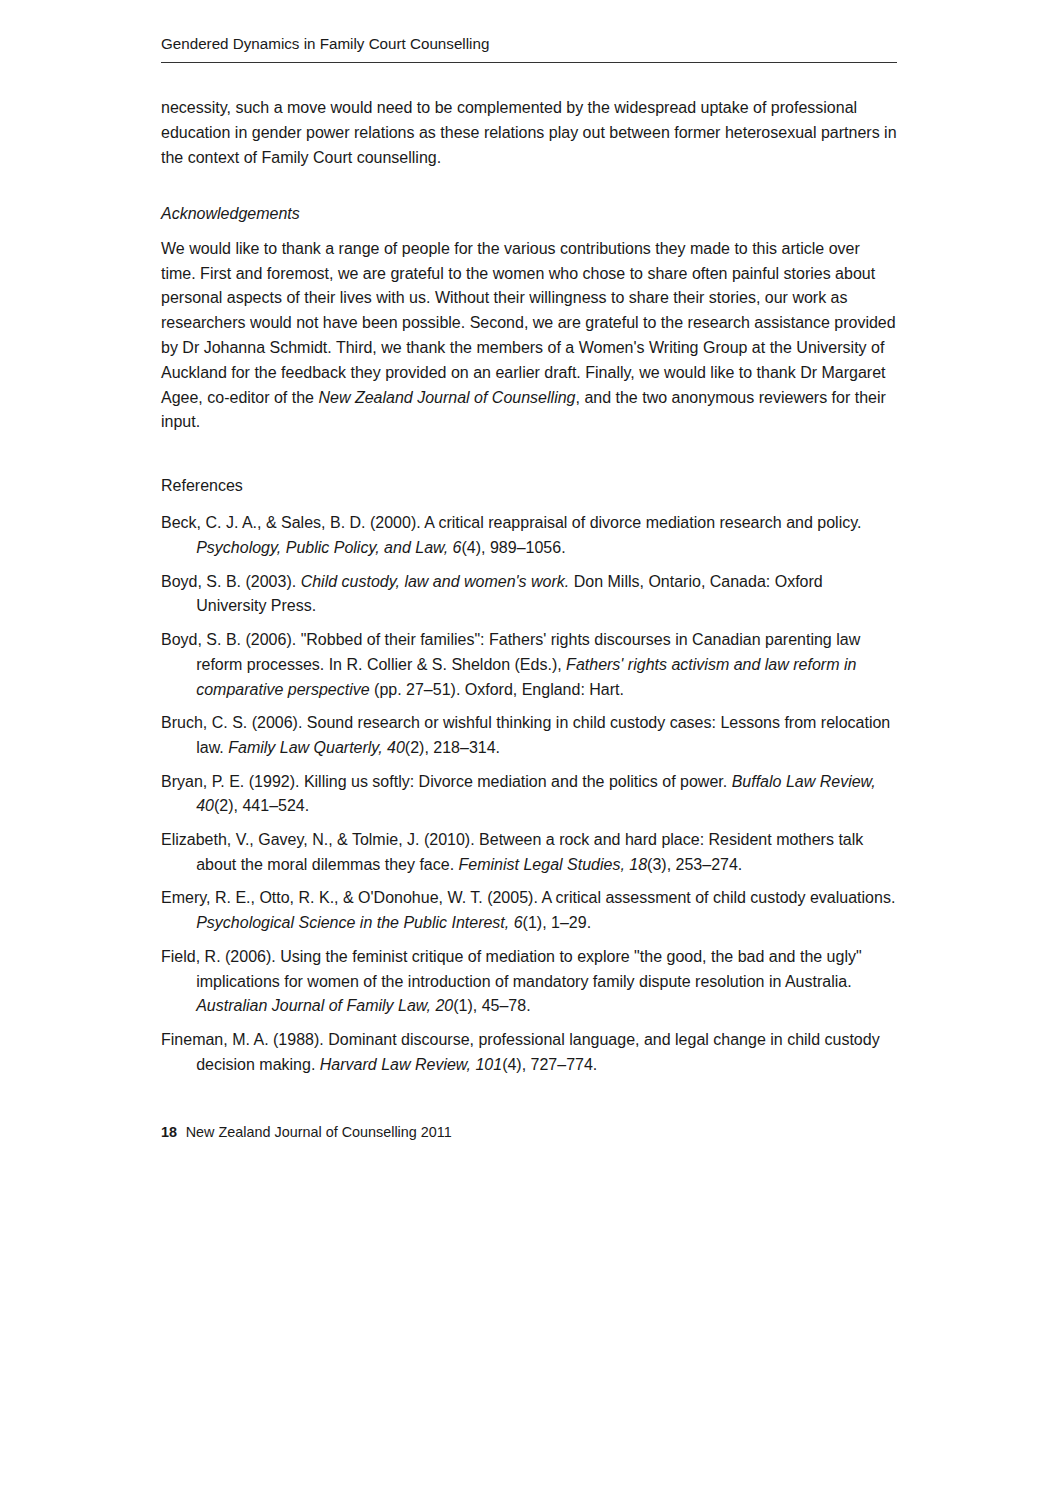Gendered Dynamics in Family Court Counselling
necessity, such a move would need to be complemented by the widespread uptake of professional education in gender power relations as these relations play out between former heterosexual partners in the context of Family Court counselling.
Acknowledgements
We would like to thank a range of people for the various contributions they made to this article over time. First and foremost, we are grateful to the women who chose to share often painful stories about personal aspects of their lives with us. Without their willingness to share their stories, our work as researchers would not have been possible. Second, we are grateful to the research assistance provided by Dr Johanna Schmidt. Third, we thank the members of a Women's Writing Group at the University of Auckland for the feedback they provided on an earlier draft. Finally, we would like to thank Dr Margaret Agee, co-editor of the New Zealand Journal of Counselling, and the two anonymous reviewers for their input.
References
Beck, C. J. A., & Sales, B. D. (2000). A critical reappraisal of divorce mediation research and policy. Psychology, Public Policy, and Law, 6(4), 989–1056.
Boyd, S. B. (2003). Child custody, law and women's work. Don Mills, Ontario, Canada: Oxford University Press.
Boyd, S. B. (2006). "Robbed of their families": Fathers' rights discourses in Canadian parenting law reform processes. In R. Collier & S. Sheldon (Eds.), Fathers' rights activism and law reform in comparative perspective (pp. 27–51). Oxford, England: Hart.
Bruch, C. S. (2006). Sound research or wishful thinking in child custody cases: Lessons from relocation law. Family Law Quarterly, 40(2), 218–314.
Bryan, P. E. (1992). Killing us softly: Divorce mediation and the politics of power. Buffalo Law Review, 40(2), 441–524.
Elizabeth, V., Gavey, N., & Tolmie, J. (2010). Between a rock and hard place: Resident mothers talk about the moral dilemmas they face. Feminist Legal Studies, 18(3), 253–274.
Emery, R. E., Otto, R. K., & O'Donohue, W. T. (2005). A critical assessment of child custody evaluations. Psychological Science in the Public Interest, 6(1), 1–29.
Field, R. (2006). Using the feminist critique of mediation to explore "the good, the bad and the ugly" implications for women of the introduction of mandatory family dispute resolution in Australia. Australian Journal of Family Law, 20(1), 45–78.
Fineman, M. A. (1988). Dominant discourse, professional language, and legal change in child custody decision making. Harvard Law Review, 101(4), 727–774.
18 New Zealand Journal of Counselling 2011